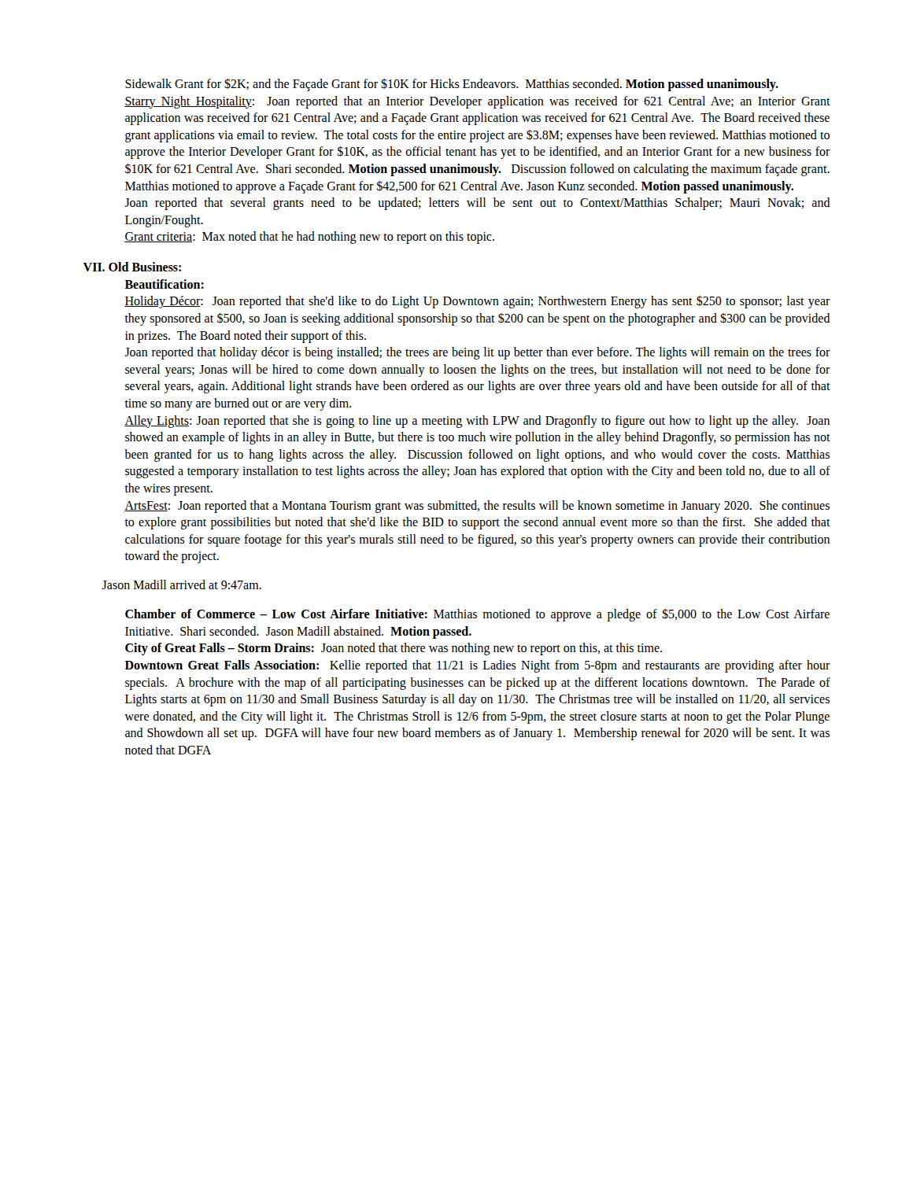Sidewalk Grant for $2K; and the Façade Grant for $10K for Hicks Endeavors. Matthias seconded. Motion passed unanimously.
Starry Night Hospitality: Joan reported that an Interior Developer application was received for 621 Central Ave; an Interior Grant application was received for 621 Central Ave; and a Façade Grant application was received for 621 Central Ave. The Board received these grant applications via email to review. The total costs for the entire project are $3.8M; expenses have been reviewed. Matthias motioned to approve the Interior Developer Grant for $10K, as the official tenant has yet to be identified, and an Interior Grant for a new business for $10K for 621 Central Ave. Shari seconded. Motion passed unanimously. Discussion followed on calculating the maximum façade grant. Matthias motioned to approve a Façade Grant for $42,500 for 621 Central Ave. Jason Kunz seconded. Motion passed unanimously.
Joan reported that several grants need to be updated; letters will be sent out to Context/Matthias Schalper; Mauri Novak; and Longin/Fought.
Grant criteria: Max noted that he had nothing new to report on this topic.
VII. Old Business:
Beautification:
Holiday Décor: Joan reported that she'd like to do Light Up Downtown again; Northwestern Energy has sent $250 to sponsor; last year they sponsored at $500, so Joan is seeking additional sponsorship so that $200 can be spent on the photographer and $300 can be provided in prizes. The Board noted their support of this.
Joan reported that holiday décor is being installed; the trees are being lit up better than ever before. The lights will remain on the trees for several years; Jonas will be hired to come down annually to loosen the lights on the trees, but installation will not need to be done for several years, again. Additional light strands have been ordered as our lights are over three years old and have been outside for all of that time so many are burned out or are very dim.
Alley Lights: Joan reported that she is going to line up a meeting with LPW and Dragonfly to figure out how to light up the alley. Joan showed an example of lights in an alley in Butte, but there is too much wire pollution in the alley behind Dragonfly, so permission has not been granted for us to hang lights across the alley. Discussion followed on light options, and who would cover the costs. Matthias suggested a temporary installation to test lights across the alley; Joan has explored that option with the City and been told no, due to all of the wires present.
ArtsFest: Joan reported that a Montana Tourism grant was submitted, the results will be known sometime in January 2020. She continues to explore grant possibilities but noted that she'd like the BID to support the second annual event more so than the first. She added that calculations for square footage for this year's murals still need to be figured, so this year's property owners can provide their contribution toward the project.
Jason Madill arrived at 9:47am.
Chamber of Commerce – Low Cost Airfare Initiative: Matthias motioned to approve a pledge of $5,000 to the Low Cost Airfare Initiative. Shari seconded. Jason Madill abstained. Motion passed.
City of Great Falls – Storm Drains: Joan noted that there was nothing new to report on this, at this time.
Downtown Great Falls Association: Kellie reported that 11/21 is Ladies Night from 5-8pm and restaurants are providing after hour specials. A brochure with the map of all participating businesses can be picked up at the different locations downtown. The Parade of Lights starts at 6pm on 11/30 and Small Business Saturday is all day on 11/30. The Christmas tree will be installed on 11/20, all services were donated, and the City will light it. The Christmas Stroll is 12/6 from 5-9pm, the street closure starts at noon to get the Polar Plunge and Showdown all set up. DGFA will have four new board members as of January 1. Membership renewal for 2020 will be sent. It was noted that DGFA